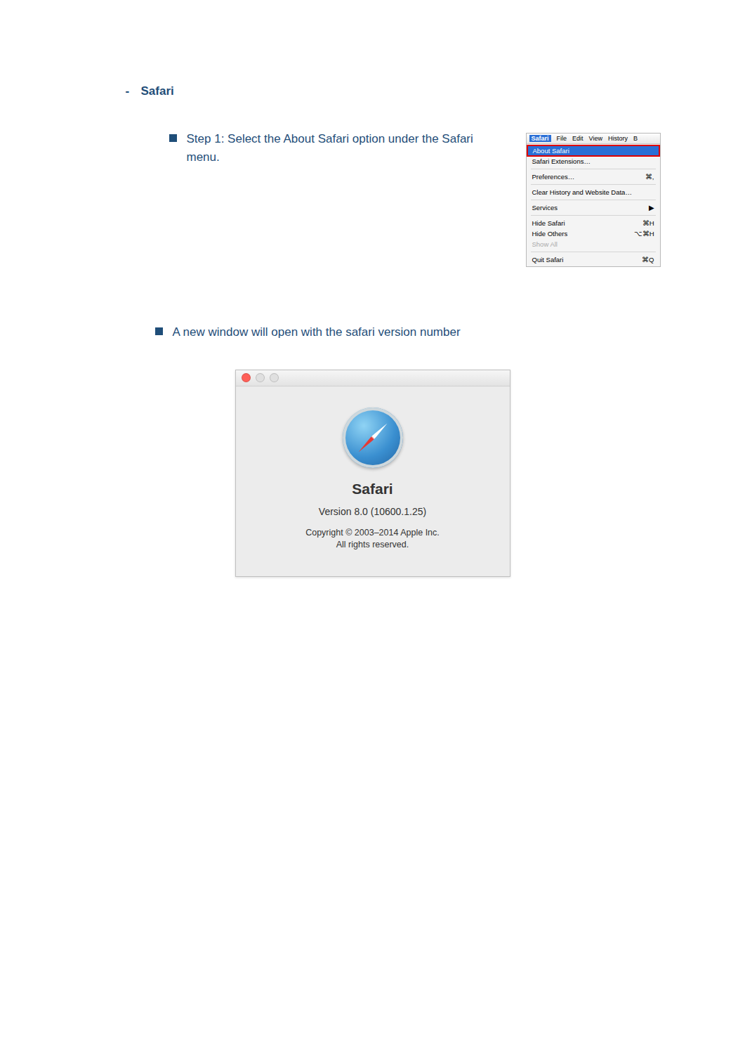Safari
Step 1: Select the About Safari option under the Safari menu.
Safari File Edit View History B
About Safari
Safari Extensions…
Preferences…⌘,
Clear History and Website Data…
Services▶
Hide Safari⌘H
Hide Others⌥⌘H
Show All
Quit Safari⌘Q
A new window will open with the safari version number
Safari
Version 8.0 (10600.1.25)
Copyright © 2003–2014 Apple Inc.
All rights reserved.